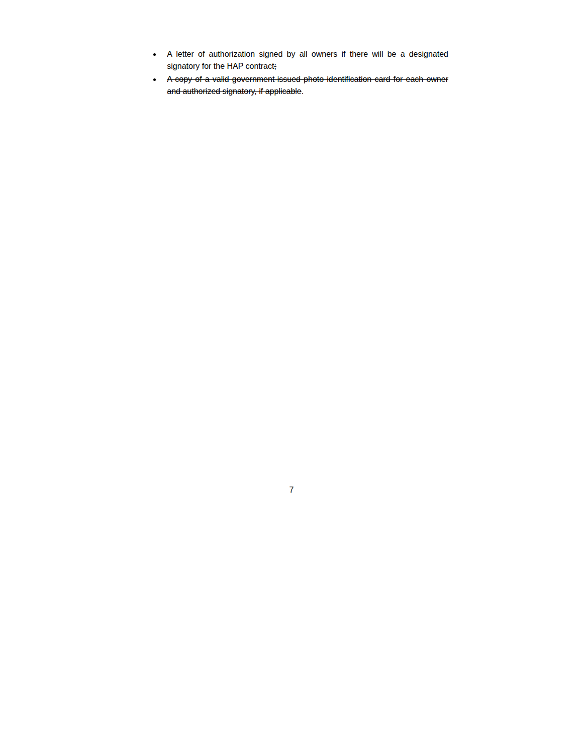A letter of authorization signed by all owners if there will be a designated signatory for the HAP contract;
A copy of a valid government-issued photo identification card for each owner and authorized signatory, if applicable.
7